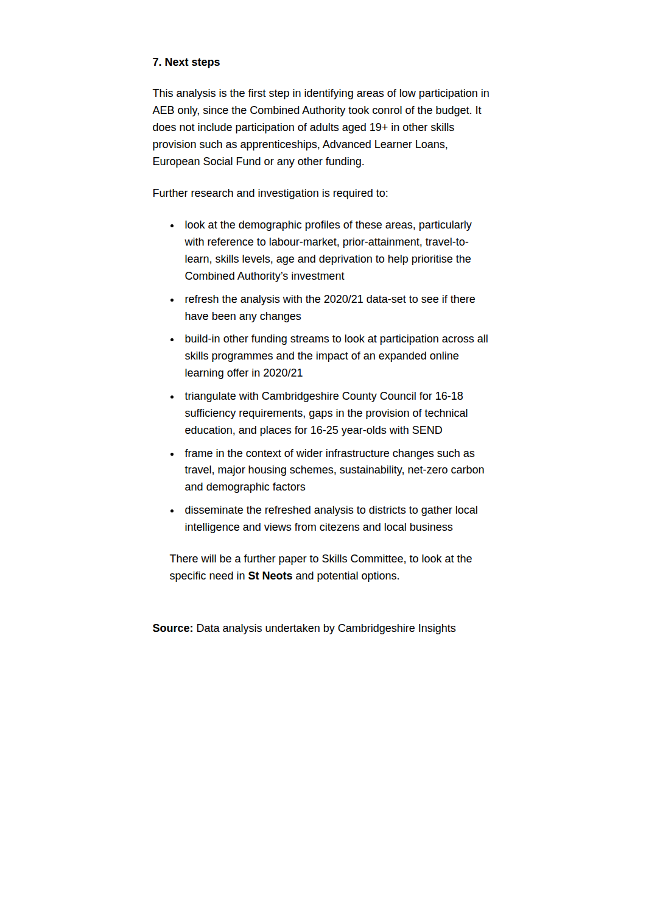7. Next steps
This analysis is the first step in identifying areas of low participation in AEB only, since the Combined Authority took conrol of the budget. It does not include participation of adults aged 19+ in other skills provision such as apprenticeships, Advanced Learner Loans, European Social Fund or any other funding.
Further research and investigation is required to:
look at the demographic profiles of these areas, particularly with reference to labour-market, prior-attainment, travel-to-learn, skills levels, age and deprivation to help prioritise the Combined Authority’s investment
refresh the analysis with the 2020/21 data-set to see if there have been any changes
build-in other funding streams to look at participation across all skills programmes and the impact of an expanded online learning offer in 2020/21
triangulate with Cambridgeshire County Council for 16-18 sufficiency requirements, gaps in the provision of technical education, and places for 16-25 year-olds with SEND
frame in the context of wider infrastructure changes such as travel, major housing schemes, sustainability, net-zero carbon and demographic factors
disseminate the refreshed analysis to districts to gather local intelligence and views from citezens and local business
There will be a further paper to Skills Committee, to look at the specific need in St Neots and potential options.
Source: Data analysis undertaken by Cambridgeshire Insights